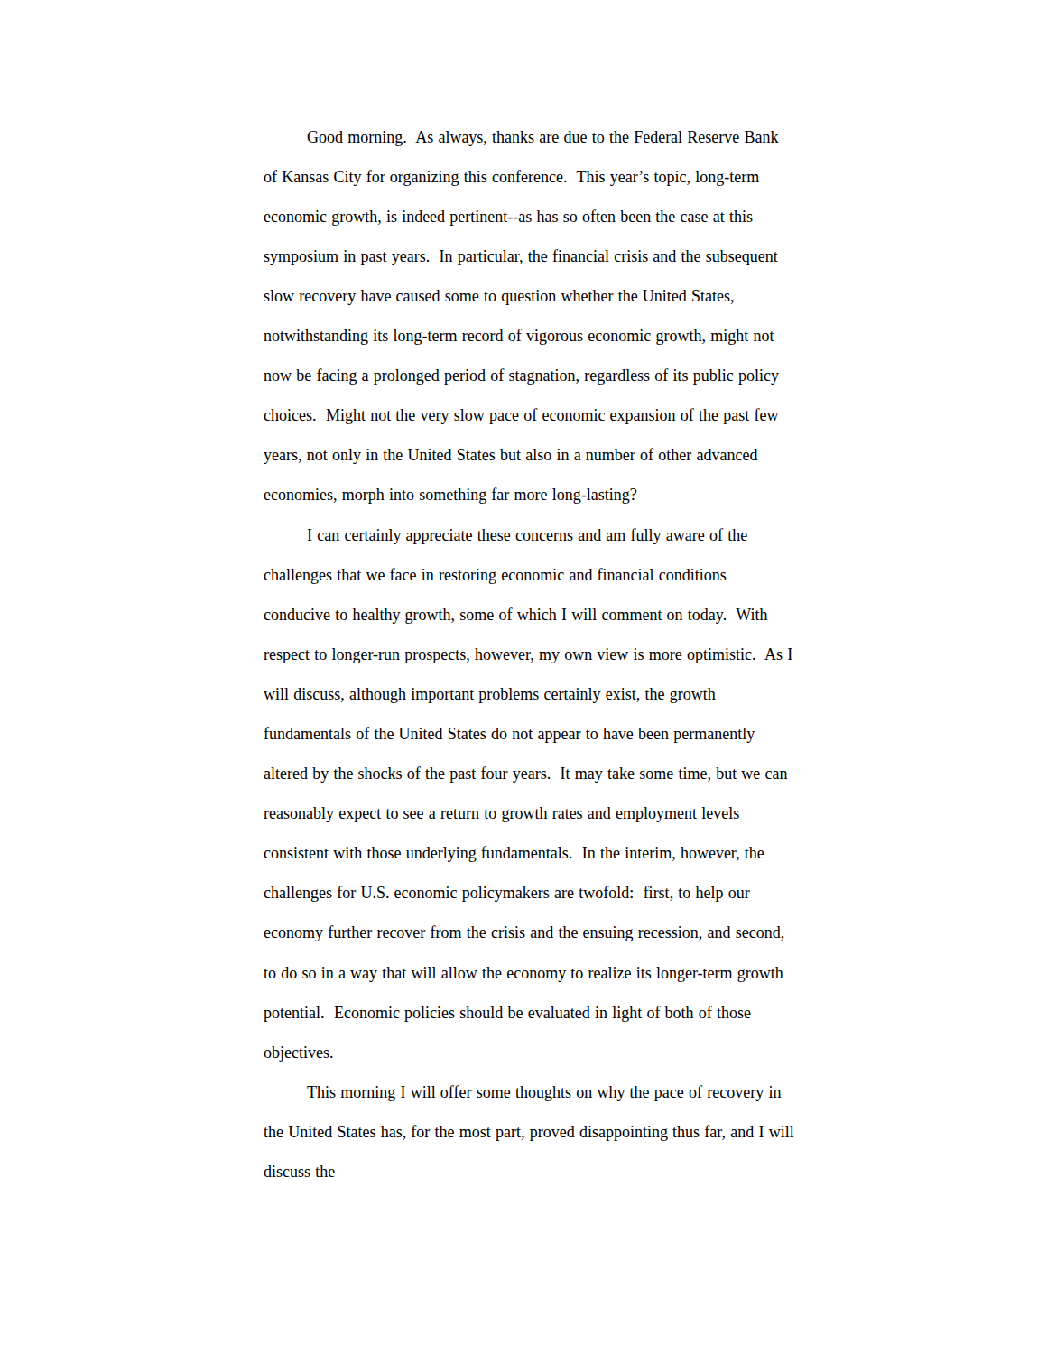Good morning. As always, thanks are due to the Federal Reserve Bank of Kansas City for organizing this conference. This year’s topic, long-term economic growth, is indeed pertinent--as has so often been the case at this symposium in past years. In particular, the financial crisis and the subsequent slow recovery have caused some to question whether the United States, notwithstanding its long-term record of vigorous economic growth, might not now be facing a prolonged period of stagnation, regardless of its public policy choices. Might not the very slow pace of economic expansion of the past few years, not only in the United States but also in a number of other advanced economies, morph into something far more long-lasting?
I can certainly appreciate these concerns and am fully aware of the challenges that we face in restoring economic and financial conditions conducive to healthy growth, some of which I will comment on today. With respect to longer-run prospects, however, my own view is more optimistic. As I will discuss, although important problems certainly exist, the growth fundamentals of the United States do not appear to have been permanently altered by the shocks of the past four years. It may take some time, but we can reasonably expect to see a return to growth rates and employment levels consistent with those underlying fundamentals. In the interim, however, the challenges for U.S. economic policymakers are twofold: first, to help our economy further recover from the crisis and the ensuing recession, and second, to do so in a way that will allow the economy to realize its longer-term growth potential. Economic policies should be evaluated in light of both of those objectives.
This morning I will offer some thoughts on why the pace of recovery in the United States has, for the most part, proved disappointing thus far, and I will discuss the